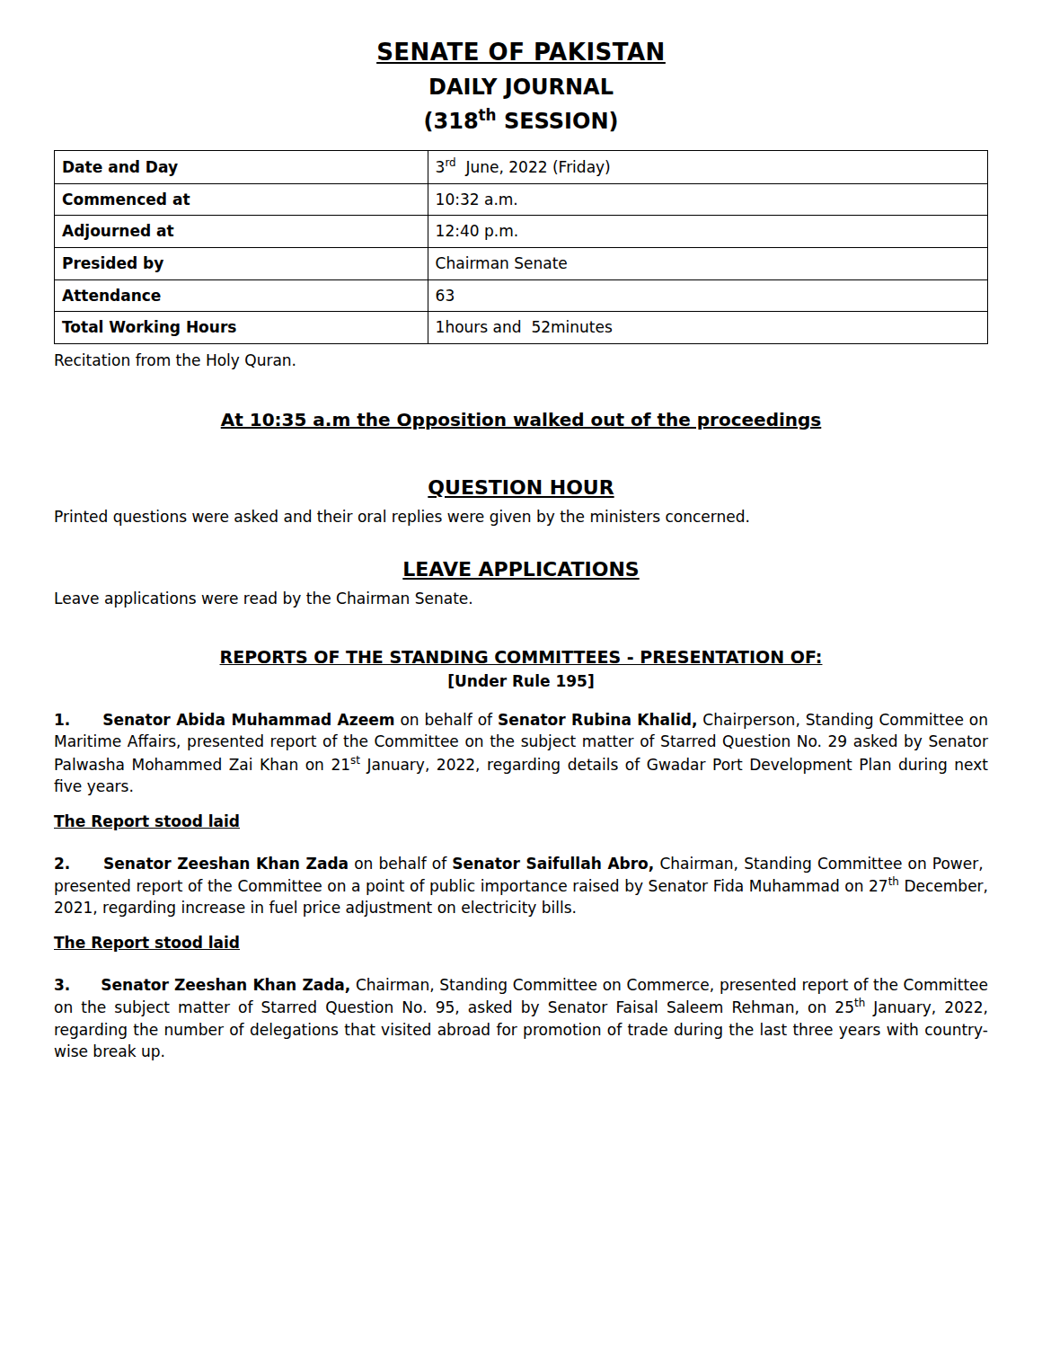SENATE OF PAKISTAN
DAILY JOURNAL
(318th SESSION)
| Date and Day | 3 rd June, 2022 (Friday) |
| Commenced at | 10:32 a.m. |
| Adjourned at | 12:40 p.m. |
| Presided by | Chairman Senate |
| Attendance | 63 |
| Total Working Hours | 1hours and 52minutes |
Recitation from the Holy Quran.
At 10:35 a.m the Opposition walked out of the proceedings
QUESTION HOUR
Printed questions were asked and their oral replies were given by the ministers concerned.
LEAVE APPLICATIONS
Leave applications were read by the Chairman Senate.
REPORTS OF THE STANDING COMMITTEES - PRESENTATION OF:
[Under Rule 195]
1. Senator Abida Muhammad Azeem on behalf of Senator Rubina Khalid, Chairperson, Standing Committee on Maritime Affairs, presented report of the Committee on the subject matter of Starred Question No. 29 asked by Senator Palwasha Mohammed Zai Khan on 21st January, 2022, regarding details of Gwadar Port Development Plan during next five years.
The Report stood laid
2. Senator Zeeshan Khan Zada on behalf of Senator Saifullah Abro, Chairman, Standing Committee on Power, presented report of the Committee on a point of public importance raised by Senator Fida Muhammad on 27th December, 2021, regarding increase in fuel price adjustment on electricity bills.
The Report stood laid
3. Senator Zeeshan Khan Zada, Chairman, Standing Committee on Commerce, presented report of the Committee on the subject matter of Starred Question No. 95, asked by Senator Faisal Saleem Rehman, on 25th January, 2022, regarding the number of delegations that visited abroad for promotion of trade during the last three years with country-wise break up.